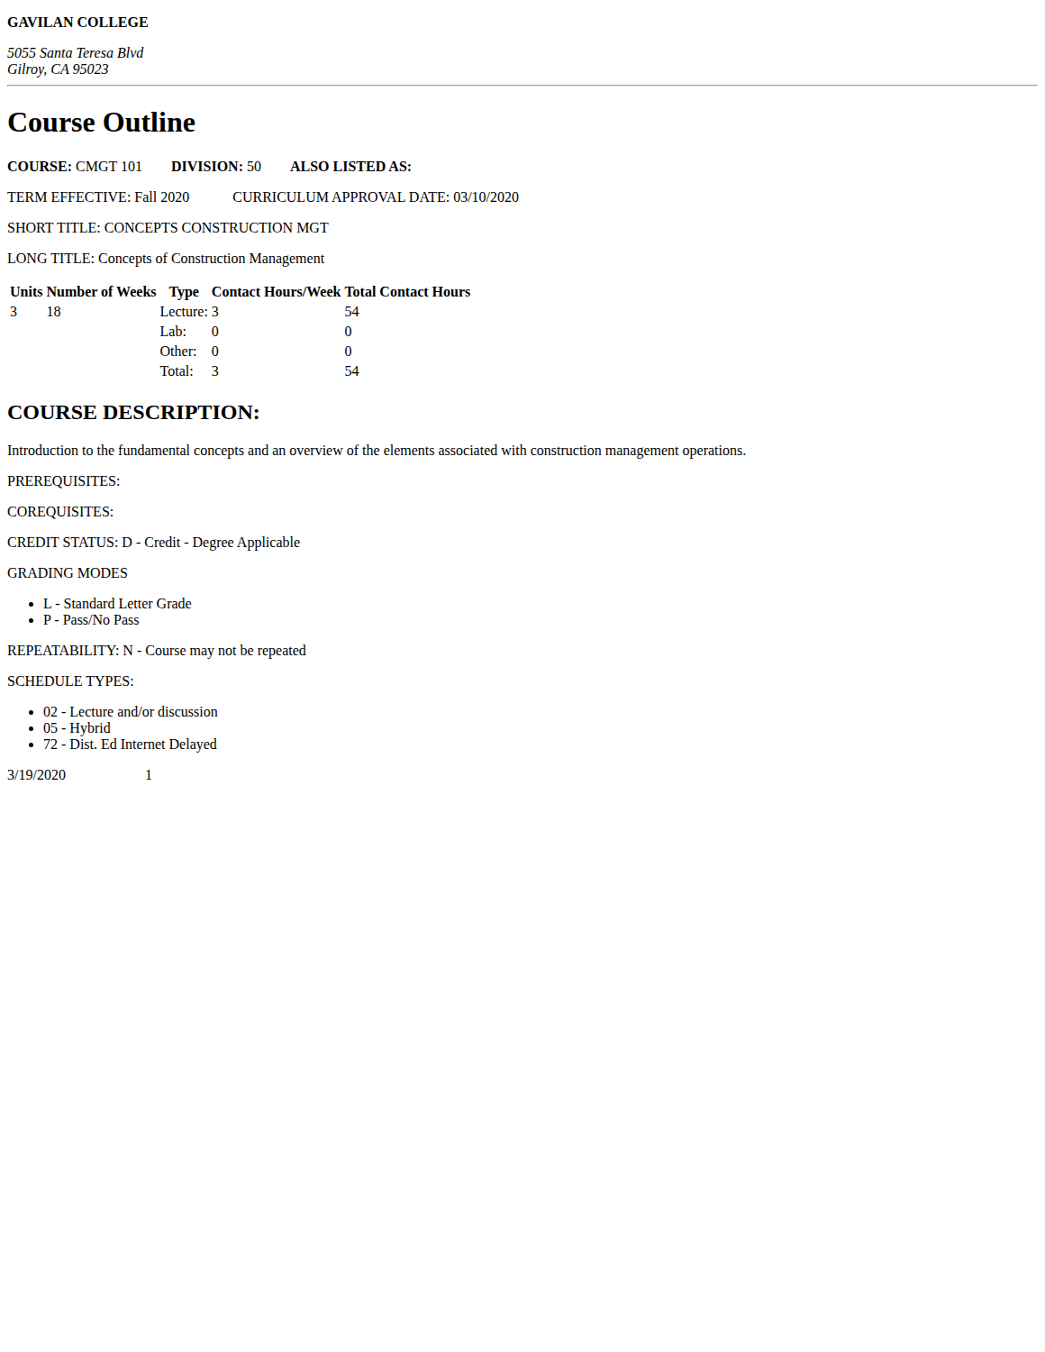GAVILAN COLLEGE
5055 Santa Teresa Blvd
Gilroy, CA 95023
Course Outline
COURSE: CMGT 101 DIVISION: 50 ALSO LISTED AS:
TERM EFFECTIVE: Fall 2020 CURRICULUM APPROVAL DATE: 03/10/2020
SHORT TITLE: CONCEPTS CONSTRUCTION MGT
LONG TITLE: Concepts of Construction Management
| Units | Number of Weeks | Type | Contact Hours/Week | Total Contact Hours |
| --- | --- | --- | --- | --- |
| 3 | 18 | Lecture: | 3 | 54 |
| | | Lab: | 0 | 0 |
| | | Other: | 0 | 0 |
| | | Total: | 3 | 54 |
COURSE DESCRIPTION:
Introduction to the fundamental concepts and an overview of the elements associated with construction management operations.
PREREQUISITES:
COREQUISITES:
CREDIT STATUS: D - Credit - Degree Applicable
GRADING MODES
L - Standard Letter Grade
P - Pass/No Pass
REPEATABILITY: N - Course may not be repeated
SCHEDULE TYPES:
02 - Lecture and/or discussion
05 - Hybrid
72 - Dist. Ed Internet Delayed
3/19/2020 1